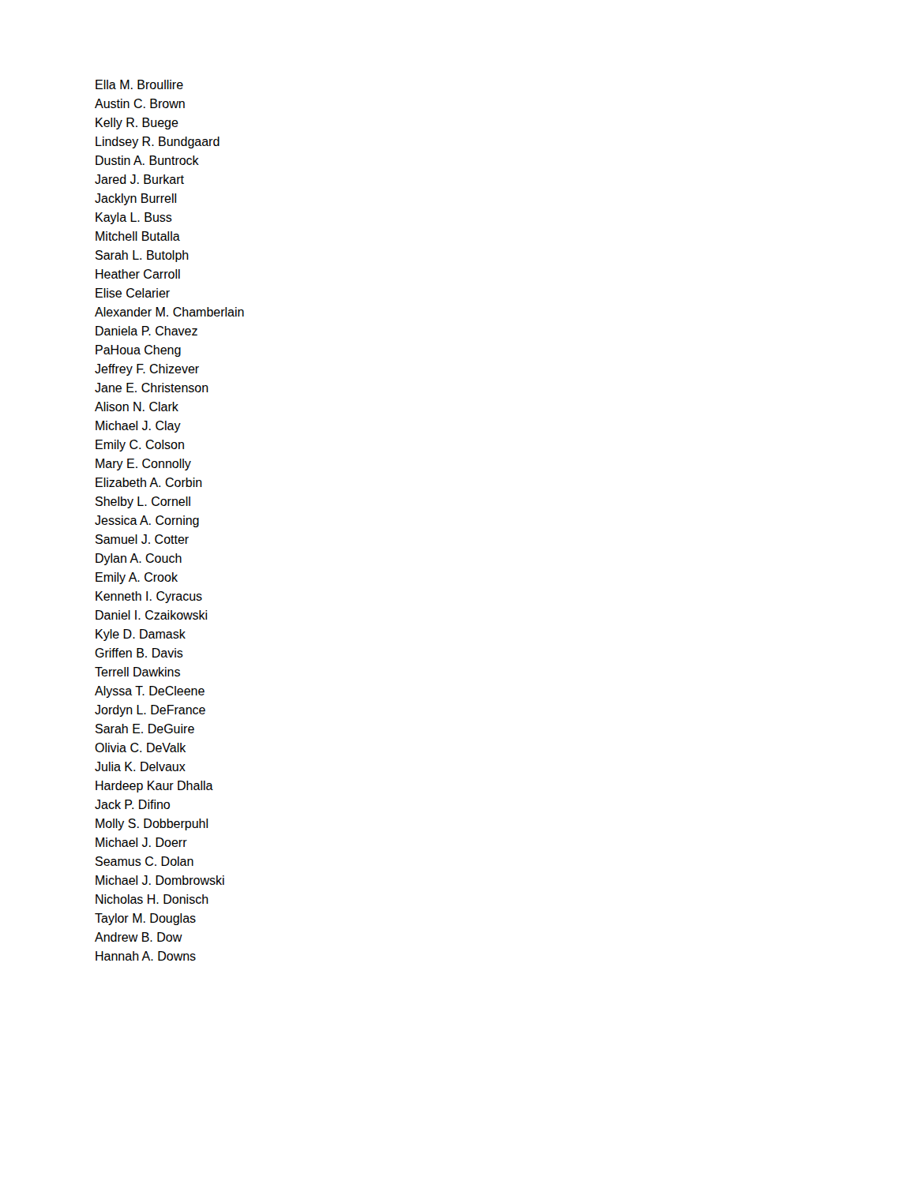Ella M. Broullire
Austin C. Brown
Kelly R. Buege
Lindsey R. Bundgaard
Dustin A. Buntrock
Jared J. Burkart
Jacklyn Burrell
Kayla L. Buss
Mitchell Butalla
Sarah L. Butolph
Heather Carroll
Elise Celarier
Alexander M. Chamberlain
Daniela P. Chavez
PaHoua Cheng
Jeffrey F. Chizever
Jane E. Christenson
Alison N. Clark
Michael J. Clay
Emily C. Colson
Mary E. Connolly
Elizabeth A. Corbin
Shelby L. Cornell
Jessica A. Corning
Samuel J. Cotter
Dylan A. Couch
Emily A. Crook
Kenneth I. Cyracus
Daniel I. Czaikowski
Kyle D. Damask
Griffen B. Davis
Terrell Dawkins
Alyssa T. DeCleene
Jordyn L. DeFrance
Sarah E. DeGuire
Olivia C. DeValk
Julia K. Delvaux
Hardeep Kaur Dhalla
Jack P. Difino
Molly S. Dobberpuhl
Michael J. Doerr
Seamus C. Dolan
Michael J. Dombrowski
Nicholas H. Donisch
Taylor M. Douglas
Andrew B. Dow
Hannah A. Downs